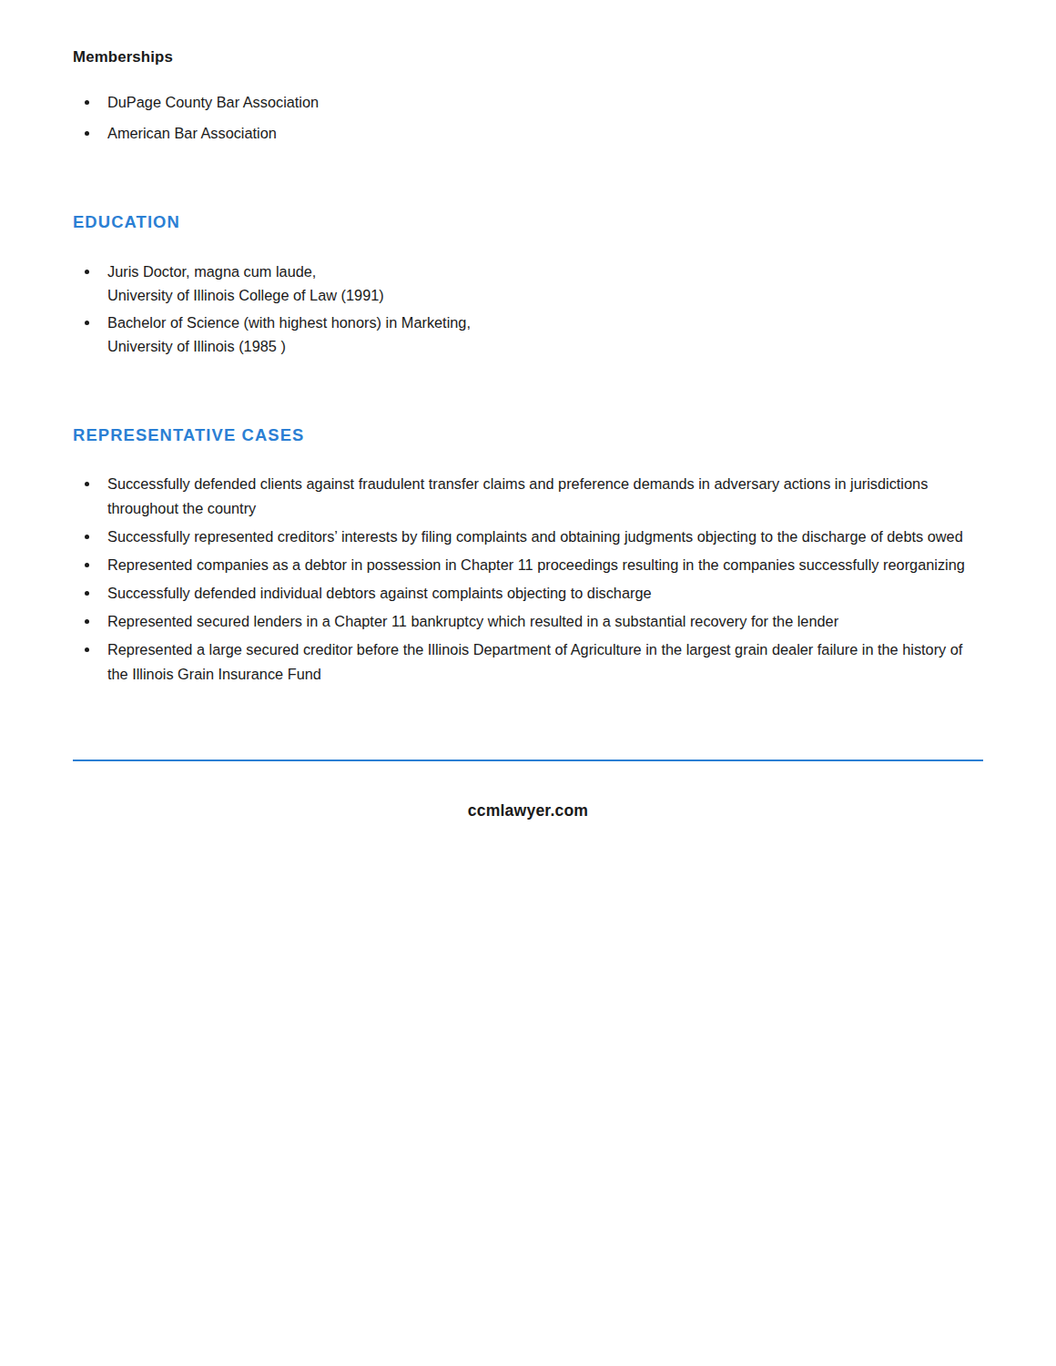Memberships
DuPage County Bar Association
American Bar Association
EDUCATION
Juris Doctor, magna cum laude,
University of Illinois College of Law (1991)
Bachelor of Science (with highest honors) in Marketing,
University of Illinois (1985 )
REPRESENTATIVE CASES
Successfully defended clients against fraudulent transfer claims and preference demands in adversary actions in jurisdictions throughout the country
Successfully represented creditors’ interests by filing complaints and obtaining judgments objecting to the discharge of debts owed
Represented companies as a debtor in possession in Chapter 11 proceedings resulting in the companies successfully reorganizing
Successfully defended individual debtors against complaints objecting to discharge
Represented secured lenders in a Chapter 11 bankruptcy which resulted in a substantial recovery for the lender
Represented a large secured creditor before the Illinois Department of Agriculture in the largest grain dealer failure in the history of the Illinois Grain Insurance Fund
ccmlawyer.com